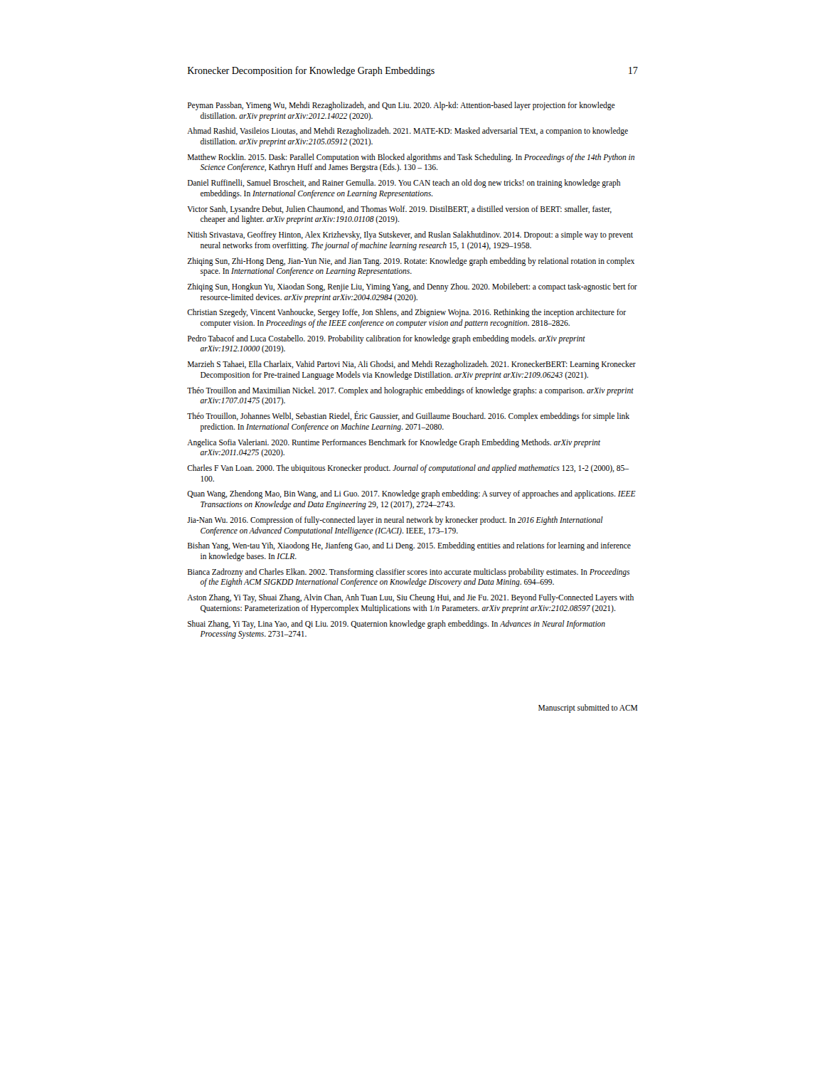Kronecker Decomposition for Knowledge Graph Embeddings 17
Peyman Passban, Yimeng Wu, Mehdi Rezagholizadeh, and Qun Liu. 2020. Alp-kd: Attention-based layer projection for knowledge distillation. arXiv preprint arXiv:2012.14022 (2020).
Ahmad Rashid, Vasileios Lioutas, and Mehdi Rezagholizadeh. 2021. MATE-KD: Masked adversarial TExt, a companion to knowledge distillation. arXiv preprint arXiv:2105.05912 (2021).
Matthew Rocklin. 2015. Dask: Parallel Computation with Blocked algorithms and Task Scheduling. In Proceedings of the 14th Python in Science Conference, Kathryn Huff and James Bergstra (Eds.). 130 – 136.
Daniel Ruffinelli, Samuel Broscheit, and Rainer Gemulla. 2019. You CAN teach an old dog new tricks! on training knowledge graph embeddings. In International Conference on Learning Representations.
Victor Sanh, Lysandre Debut, Julien Chaumond, and Thomas Wolf. 2019. DistilBERT, a distilled version of BERT: smaller, faster, cheaper and lighter. arXiv preprint arXiv:1910.01108 (2019).
Nitish Srivastava, Geoffrey Hinton, Alex Krizhevsky, Ilya Sutskever, and Ruslan Salakhutdinov. 2014. Dropout: a simple way to prevent neural networks from overfitting. The journal of machine learning research 15, 1 (2014), 1929–1958.
Zhiqing Sun, Zhi-Hong Deng, Jian-Yun Nie, and Jian Tang. 2019. Rotate: Knowledge graph embedding by relational rotation in complex space. In International Conference on Learning Representations.
Zhiqing Sun, Hongkun Yu, Xiaodan Song, Renjie Liu, Yiming Yang, and Denny Zhou. 2020. Mobilebert: a compact task-agnostic bert for resource-limited devices. arXiv preprint arXiv:2004.02984 (2020).
Christian Szegedy, Vincent Vanhoucke, Sergey Ioffe, Jon Shlens, and Zbigniew Wojna. 2016. Rethinking the inception architecture for computer vision. In Proceedings of the IEEE conference on computer vision and pattern recognition. 2818–2826.
Pedro Tabacof and Luca Costabello. 2019. Probability calibration for knowledge graph embedding models. arXiv preprint arXiv:1912.10000 (2019).
Marzieh S Tahaei, Ella Charlaix, Vahid Partovi Nia, Ali Ghodsi, and Mehdi Rezagholizadeh. 2021. KroneckerBERT: Learning Kronecker Decomposition for Pre-trained Language Models via Knowledge Distillation. arXiv preprint arXiv:2109.06243 (2021).
Théo Trouillon and Maximilian Nickel. 2017. Complex and holographic embeddings of knowledge graphs: a comparison. arXiv preprint arXiv:1707.01475 (2017).
Théo Trouillon, Johannes Welbl, Sebastian Riedel, Éric Gaussier, and Guillaume Bouchard. 2016. Complex embeddings for simple link prediction. In International Conference on Machine Learning. 2071–2080.
Angelica Sofia Valeriani. 2020. Runtime Performances Benchmark for Knowledge Graph Embedding Methods. arXiv preprint arXiv:2011.04275 (2020).
Charles F Van Loan. 2000. The ubiquitous Kronecker product. Journal of computational and applied mathematics 123, 1-2 (2000), 85–100.
Quan Wang, Zhendong Mao, Bin Wang, and Li Guo. 2017. Knowledge graph embedding: A survey of approaches and applications. IEEE Transactions on Knowledge and Data Engineering 29, 12 (2017), 2724–2743.
Jia-Nan Wu. 2016. Compression of fully-connected layer in neural network by kronecker product. In 2016 Eighth International Conference on Advanced Computational Intelligence (ICACI). IEEE, 173–179.
Bishan Yang, Wen-tau Yih, Xiaodong He, Jianfeng Gao, and Li Deng. 2015. Embedding entities and relations for learning and inference in knowledge bases. In ICLR.
Bianca Zadrozny and Charles Elkan. 2002. Transforming classifier scores into accurate multiclass probability estimates. In Proceedings of the Eighth ACM SIGKDD International Conference on Knowledge Discovery and Data Mining. 694–699.
Aston Zhang, Yi Tay, Shuai Zhang, Alvin Chan, Anh Tuan Luu, Siu Cheung Hui, and Jie Fu. 2021. Beyond Fully-Connected Layers with Quaternions: Parameterization of Hypercomplex Multiplications with 1/n Parameters. arXiv preprint arXiv:2102.08597 (2021).
Shuai Zhang, Yi Tay, Lina Yao, and Qi Liu. 2019. Quaternion knowledge graph embeddings. In Advances in Neural Information Processing Systems. 2731–2741.
Manuscript submitted to ACM